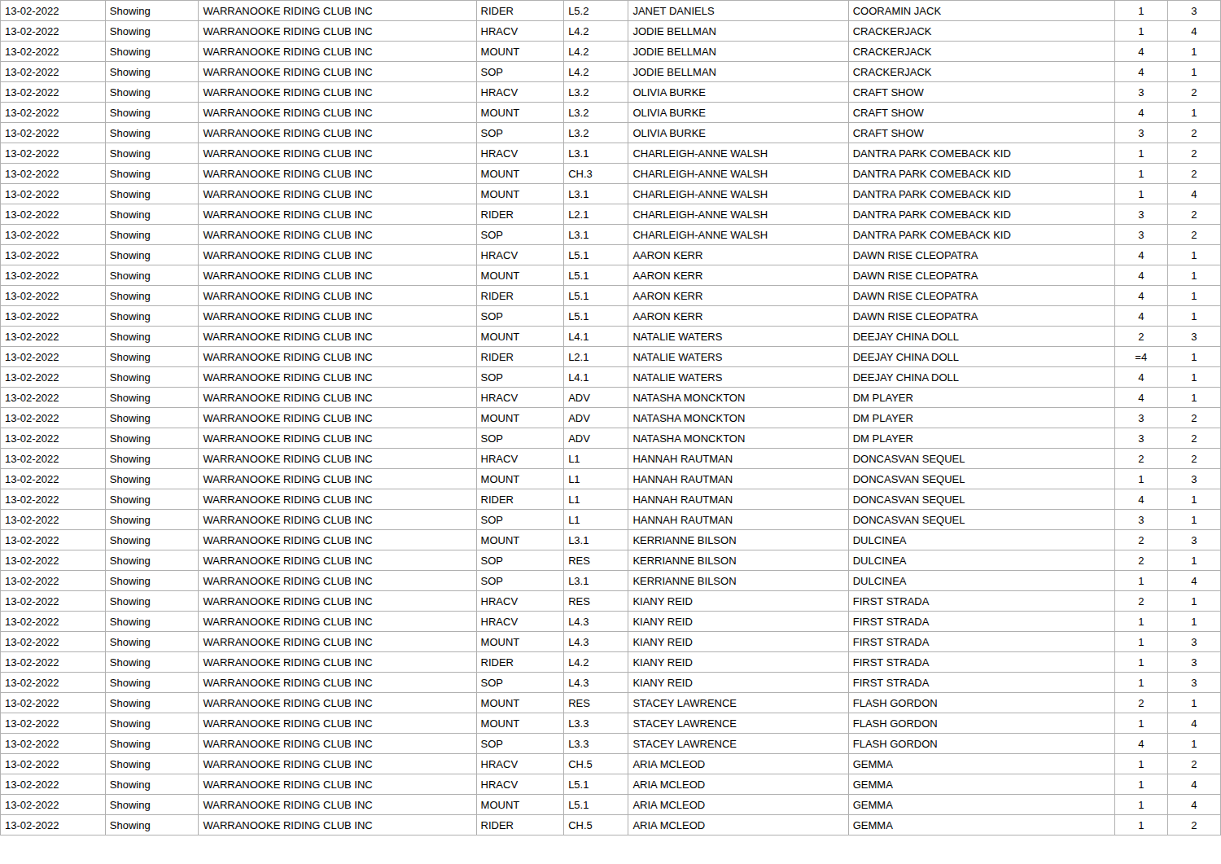| 13-02-2022 | Showing | WARRANOOKE RIDING CLUB INC | RIDER | L5.2 | JANET DANIELS | COORAMIN JACK | 1 | 3 |
| 13-02-2022 | Showing | WARRANOOKE RIDING CLUB INC | HRACV | L4.2 | JODIE BELLMAN | CRACKERJACK | 1 | 4 |
| 13-02-2022 | Showing | WARRANOOKE RIDING CLUB INC | MOUNT | L4.2 | JODIE BELLMAN | CRACKERJACK | 4 | 1 |
| 13-02-2022 | Showing | WARRANOOKE RIDING CLUB INC | SOP | L4.2 | JODIE BELLMAN | CRACKERJACK | 4 | 1 |
| 13-02-2022 | Showing | WARRANOOKE RIDING CLUB INC | HRACV | L3.2 | OLIVIA BURKE | CRAFT SHOW | 3 | 2 |
| 13-02-2022 | Showing | WARRANOOKE RIDING CLUB INC | MOUNT | L3.2 | OLIVIA BURKE | CRAFT SHOW | 4 | 1 |
| 13-02-2022 | Showing | WARRANOOKE RIDING CLUB INC | SOP | L3.2 | OLIVIA BURKE | CRAFT SHOW | 3 | 2 |
| 13-02-2022 | Showing | WARRANOOKE RIDING CLUB INC | HRACV | L3.1 | CHARLEIGH-ANNE WALSH | DANTRA PARK COMEBACK KID | 1 | 2 |
| 13-02-2022 | Showing | WARRANOOKE RIDING CLUB INC | MOUNT | CH.3 | CHARLEIGH-ANNE WALSH | DANTRA PARK COMEBACK KID | 1 | 2 |
| 13-02-2022 | Showing | WARRANOOKE RIDING CLUB INC | MOUNT | L3.1 | CHARLEIGH-ANNE WALSH | DANTRA PARK COMEBACK KID | 1 | 4 |
| 13-02-2022 | Showing | WARRANOOKE RIDING CLUB INC | RIDER | L2.1 | CHARLEIGH-ANNE WALSH | DANTRA PARK COMEBACK KID | 3 | 2 |
| 13-02-2022 | Showing | WARRANOOKE RIDING CLUB INC | SOP | L3.1 | CHARLEIGH-ANNE WALSH | DANTRA PARK COMEBACK KID | 3 | 2 |
| 13-02-2022 | Showing | WARRANOOKE RIDING CLUB INC | HRACV | L5.1 | AARON KERR | DAWN RISE CLEOPATRA | 4 | 1 |
| 13-02-2022 | Showing | WARRANOOKE RIDING CLUB INC | MOUNT | L5.1 | AARON KERR | DAWN RISE CLEOPATRA | 4 | 1 |
| 13-02-2022 | Showing | WARRANOOKE RIDING CLUB INC | RIDER | L5.1 | AARON KERR | DAWN RISE CLEOPATRA | 4 | 1 |
| 13-02-2022 | Showing | WARRANOOKE RIDING CLUB INC | SOP | L5.1 | AARON KERR | DAWN RISE CLEOPATRA | 4 | 1 |
| 13-02-2022 | Showing | WARRANOOKE RIDING CLUB INC | MOUNT | L4.1 | NATALIE WATERS | DEEJAY CHINA DOLL | 2 | 3 |
| 13-02-2022 | Showing | WARRANOOKE RIDING CLUB INC | RIDER | L2.1 | NATALIE WATERS | DEEJAY CHINA DOLL | =4 | 1 |
| 13-02-2022 | Showing | WARRANOOKE RIDING CLUB INC | SOP | L4.1 | NATALIE WATERS | DEEJAY CHINA DOLL | 4 | 1 |
| 13-02-2022 | Showing | WARRANOOKE RIDING CLUB INC | HRACV | ADV | NATASHA MONCKTON | DM PLAYER | 4 | 1 |
| 13-02-2022 | Showing | WARRANOOKE RIDING CLUB INC | MOUNT | ADV | NATASHA MONCKTON | DM PLAYER | 3 | 2 |
| 13-02-2022 | Showing | WARRANOOKE RIDING CLUB INC | SOP | ADV | NATASHA MONCKTON | DM PLAYER | 3 | 2 |
| 13-02-2022 | Showing | WARRANOOKE RIDING CLUB INC | HRACV | L1 | HANNAH RAUTMAN | DONCASVAN SEQUEL | 2 | 2 |
| 13-02-2022 | Showing | WARRANOOKE RIDING CLUB INC | MOUNT | L1 | HANNAH RAUTMAN | DONCASVAN SEQUEL | 1 | 3 |
| 13-02-2022 | Showing | WARRANOOKE RIDING CLUB INC | RIDER | L1 | HANNAH RAUTMAN | DONCASVAN SEQUEL | 4 | 1 |
| 13-02-2022 | Showing | WARRANOOKE RIDING CLUB INC | SOP | L1 | HANNAH RAUTMAN | DONCASVAN SEQUEL | 3 | 1 |
| 13-02-2022 | Showing | WARRANOOKE RIDING CLUB INC | MOUNT | L3.1 | KERRIANNE BILSON | DULCINEA | 2 | 3 |
| 13-02-2022 | Showing | WARRANOOKE RIDING CLUB INC | SOP | RES | KERRIANNE BILSON | DULCINEA | 2 | 1 |
| 13-02-2022 | Showing | WARRANOOKE RIDING CLUB INC | SOP | L3.1 | KERRIANNE BILSON | DULCINEA | 1 | 4 |
| 13-02-2022 | Showing | WARRANOOKE RIDING CLUB INC | HRACV | RES | KIANY REID | FIRST STRADA | 2 | 1 |
| 13-02-2022 | Showing | WARRANOOKE RIDING CLUB INC | HRACV | L4.3 | KIANY REID | FIRST STRADA | 1 | 1 |
| 13-02-2022 | Showing | WARRANOOKE RIDING CLUB INC | MOUNT | L4.3 | KIANY REID | FIRST STRADA | 1 | 3 |
| 13-02-2022 | Showing | WARRANOOKE RIDING CLUB INC | RIDER | L4.2 | KIANY REID | FIRST STRADA | 1 | 3 |
| 13-02-2022 | Showing | WARRANOOKE RIDING CLUB INC | SOP | L4.3 | KIANY REID | FIRST STRADA | 1 | 3 |
| 13-02-2022 | Showing | WARRANOOKE RIDING CLUB INC | MOUNT | RES | STACEY LAWRENCE | FLASH GORDON | 2 | 1 |
| 13-02-2022 | Showing | WARRANOOKE RIDING CLUB INC | MOUNT | L3.3 | STACEY LAWRENCE | FLASH GORDON | 1 | 4 |
| 13-02-2022 | Showing | WARRANOOKE RIDING CLUB INC | SOP | L3.3 | STACEY LAWRENCE | FLASH GORDON | 4 | 1 |
| 13-02-2022 | Showing | WARRANOOKE RIDING CLUB INC | HRACV | CH.5 | ARIA MCLEOD | GEMMA | 1 | 2 |
| 13-02-2022 | Showing | WARRANOOKE RIDING CLUB INC | HRACV | L5.1 | ARIA MCLEOD | GEMMA | 1 | 4 |
| 13-02-2022 | Showing | WARRANOOKE RIDING CLUB INC | MOUNT | L5.1 | ARIA MCLEOD | GEMMA | 1 | 4 |
| 13-02-2022 | Showing | WARRANOOKE RIDING CLUB INC | RIDER | CH.5 | ARIA MCLEOD | GEMMA | 1 | 2 |